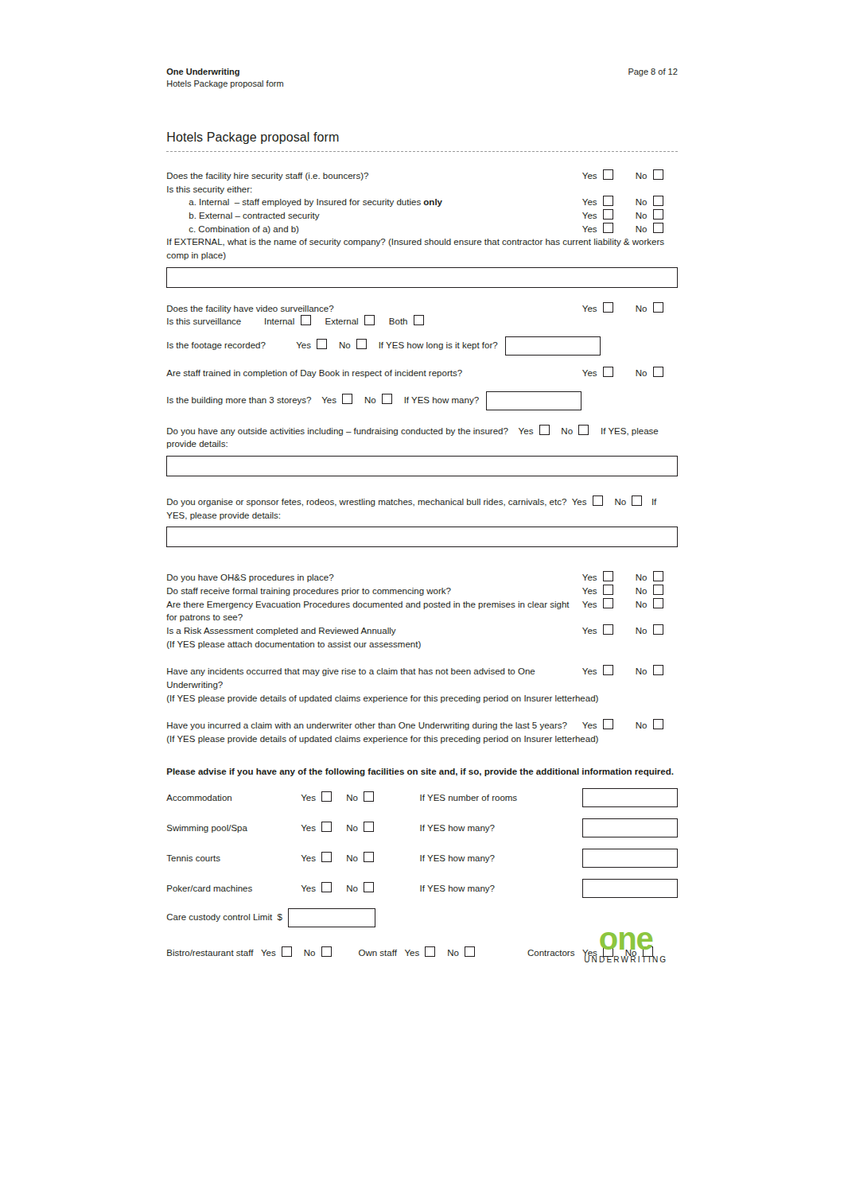One Underwriting
Hotels Package proposal form
Page 8 of 12
Hotels Package proposal form
Does the facility hire security staff (i.e. bouncers)?
Yes No
Is this security either:
a. Internal – staff employed by Insured for security duties only
Yes No
b. External – contracted security
Yes No
c. Combination of a) and b)
Yes No
If EXTERNAL, what is the name of security company? (Insured should ensure that contractor has current liability & workers comp in place)
Does the facility have video surveillance?
Yes No
Is this surveillance Internal External Both
Is the footage recorded? Yes No If YES how long is it kept for?
Are staff trained in completion of Day Book in respect of incident reports?
Yes No
Is the building more than 3 storeys? Yes No If YES how many?
Do you have any outside activities including – fundraising conducted by the insured? Yes No If YES, please provide details:
Do you organise or sponsor fetes, rodeos, wrestling matches, mechanical bull rides, carnivals, etc? Yes No If YES, please provide details:
Do you have OH&S procedures in place?
Yes No
Do staff receive formal training procedures prior to commencing work?
Yes No
Are there Emergency Evacuation Procedures documented and posted in the premises in clear sight for patrons to see?
Yes No
Is a Risk Assessment completed and Reviewed Annually
Yes No
(If YES please attach documentation to assist our assessment)
Have any incidents occurred that may give rise to a claim that has not been advised to One Underwriting?
Yes No
(If YES please provide details of updated claims experience for this preceding period on Insurer letterhead)
Have you incurred a claim with an underwriter other than One Underwriting during the last 5 years?
Yes No
(If YES please provide details of updated claims experience for this preceding period on Insurer letterhead)
Please advise if you have any of the following facilities on site and, if so, provide the additional information required.
| Accommodation | Yes No | If YES number of rooms | |
| Swimming pool/Spa | Yes No | If YES how many? | |
| Tennis courts | Yes No | If YES how many? | |
| Poker/card machines | Yes No | If YES how many? | |
Care custody control Limit $
Bistro/restaurant staff Yes No Own staff Yes No Contractors Yes No
one
UNDERWRITING